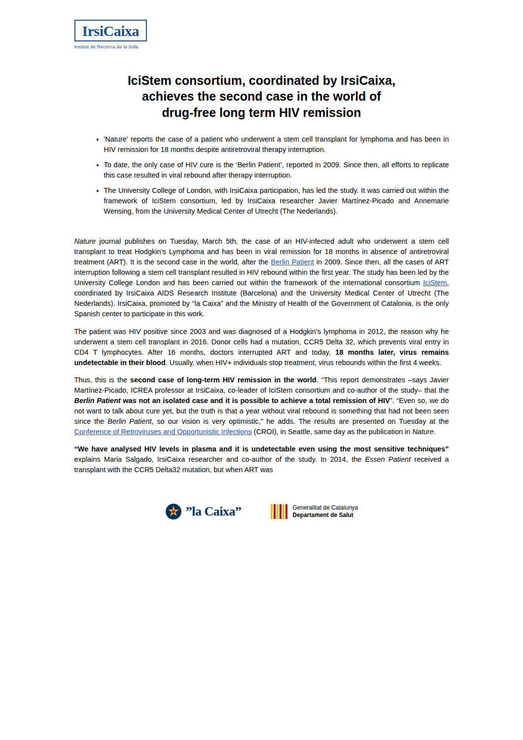IrsiCaixa
Institut de Recerca de la Sida
IciStem consortium, coordinated by IrsiCaixa,
achieves the second case in the world of
drug-free long term HIV remission
'Nature' reports the case of a patient who underwent a stem cell transplant for lymphoma and has been in HIV remission for 18 months despite antiretroviral therapy interruption.
To date, the only case of HIV cure is the ‘Berlin Patient’, reported in 2009. Since then, all efforts to replicate this case resulted in viral rebound after therapy interruption.
The University College of London, with IrsiCaixa participation, has led the study. It was carried out within the framework of IciStem consortium, led by IrsiCaixa researcher Javier Martínez-Picado and Annemarie Wensing, from the University Medical Center of Utrecht (The Nederlands).
Nature journal publishes on Tuesday, March 5th, the case of an HIV-infected adult who underwent a stem cell transplant to treat Hodgkin’s Lymphoma and has been in viral remission for 18 months in absence of antiretroviral treatment (ART). It is the second case in the world, after the Berlin Patient in 2009. Since then, all the cases of ART interruption following a stem cell transplant resulted in HIV rebound within the first year. The study has been led by the University College London and has been carried out within the framework of the international consortium IciStem, coordinated by IrsiCaixa AIDS Research Institute (Barcelona) and the University Medical Center of Utrecht (The Nederlands). IrsiCaixa, promoted by “la Caixa” and the Ministry of Health of the Government of Catalonia, is the only Spanish center to participate in this work.
The patient was HIV positive since 2003 and was diagnosed of a Hodgkin's lymphoma in 2012, the reason why he underwent a stem cell transplant in 2016. Donor cells had a mutation, CCR5 Delta 32, which prevents viral entry in CD4 T lymphocytes. After 16 months, doctors interrupted ART and today, 18 months later, virus remains undetectable in their blood. Usually, when HIV+ individuals stop treatment, virus rebounds within the first 4 weeks.
Thus, this is the second case of long-term HIV remission in the world. “This report demonstrates –says Javier Martínez-Picado, ICREA professor at IrsiCaixa, co-leader of IciStem consortium and co-author of the study– that the Berlin Patient was not an isolated case and it is possible to achieve a total remission of HIV”. “Even so, we do not want to talk about cure yet, but the truth is that a year without viral rebound is something that had not been seen since the Berlin Patient, so our vision is very optimistic,” he adds. The results are presented on Tuesday at the Conference of Retroviruses and Opportunistic Infections (CROI), in Seattle, same day as the publication in Nature.
“We have analysed HIV levels in plasma and it is undetectable even using the most sensitive techniques” explains Maria Salgado, IrsiCaixa researcher and co-author of the study. In 2014, the Essen Patient received a transplant with the CCR5 Delta32 mutation, but when ART was
”la Caixa”
Generalitat de Catalunya
Departament de Salut